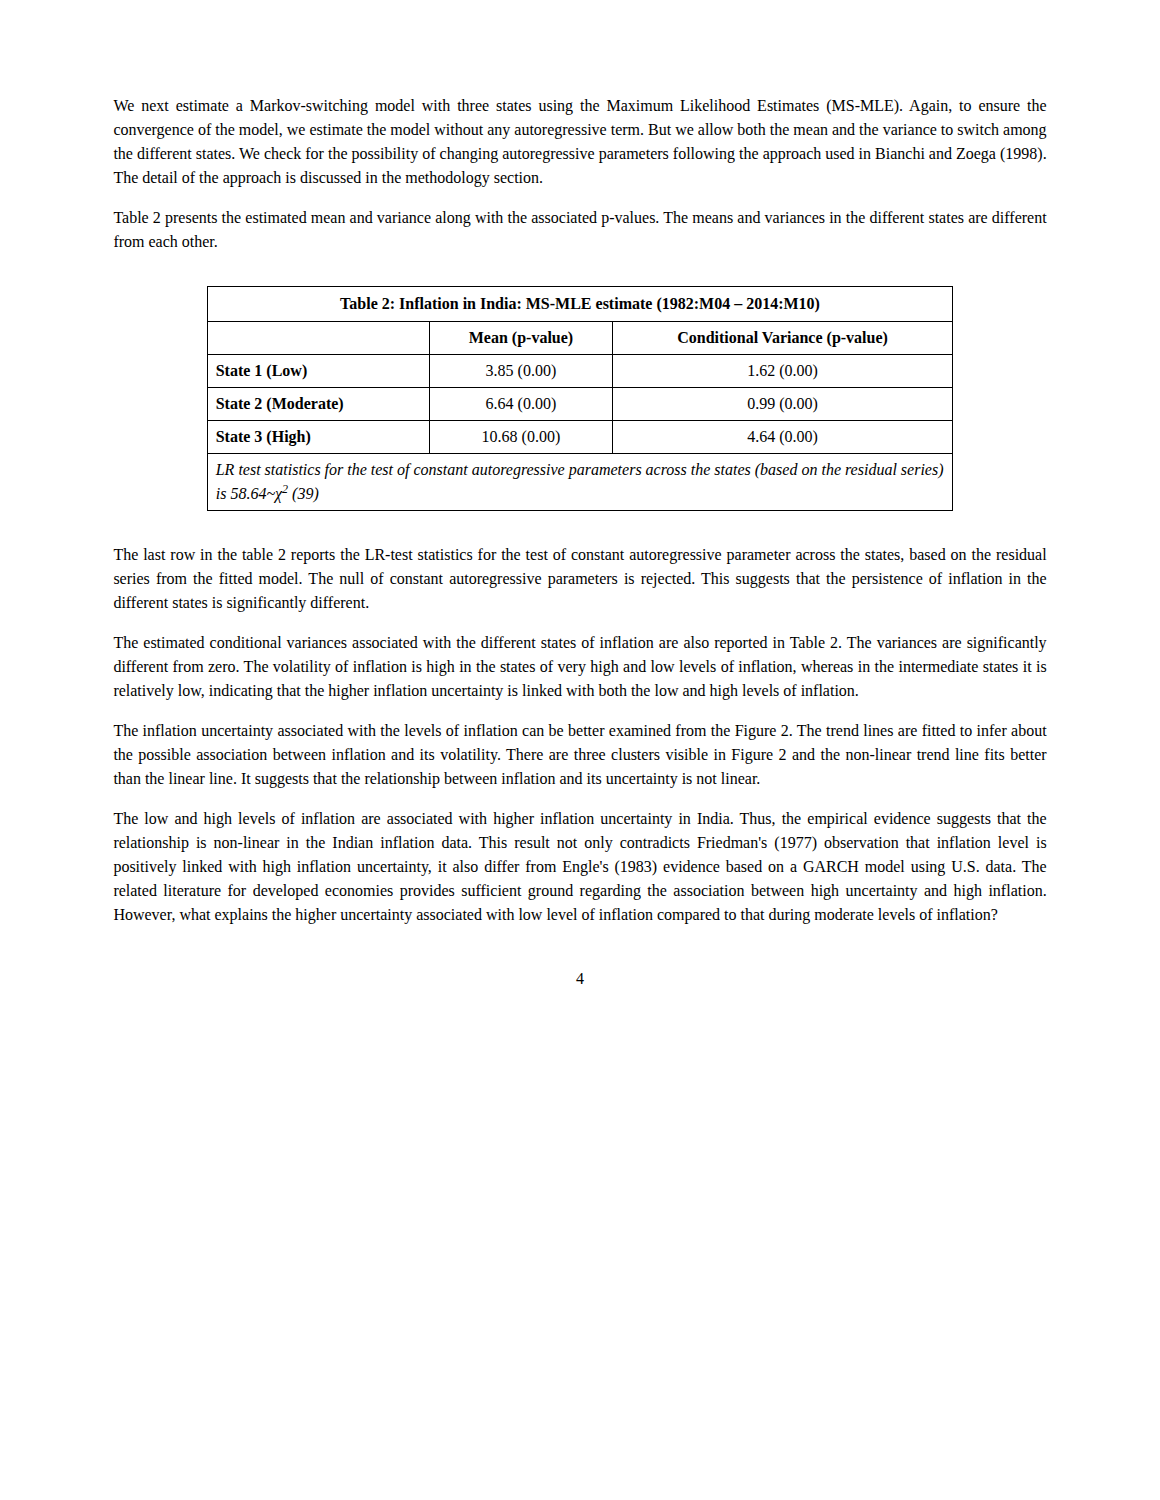We next estimate a Markov-switching model with three states using the Maximum Likelihood Estimates (MS-MLE). Again, to ensure the convergence of the model, we estimate the model without any autoregressive term. But we allow both the mean and the variance to switch among the different states. We check for the possibility of changing autoregressive parameters following the approach used in Bianchi and Zoega (1998). The detail of the approach is discussed in the methodology section.
Table 2 presents the estimated mean and variance along with the associated p-values. The means and variances in the different states are different from each other.
Table 2: Inflation in India: MS-MLE estimate (1982:M04 – 2014:M10)
| | Mean (p-value) | Conditional Variance (p-value) |
| State 1 (Low) | 3.85 (0.00) | 1.62 (0.00) |
| State 2 (Moderate) | 6.64 (0.00) | 0.99 (0.00) |
| State 3 (High) | 10.68 (0.00) | 4.64 (0.00) |
| LR test statistics for the test of constant autoregressive parameters across the states (based on the residual series) is 58.64~χ 2 (39) |
The last row in the table 2 reports the LR-test statistics for the test of constant autoregressive parameter across the states, based on the residual series from the fitted model. The null of constant autoregressive parameters is rejected. This suggests that the persistence of inflation in the different states is significantly different.
The estimated conditional variances associated with the different states of inflation are also reported in Table 2. The variances are significantly different from zero. The volatility of inflation is high in the states of very high and low levels of inflation, whereas in the intermediate states it is relatively low, indicating that the higher inflation uncertainty is linked with both the low and high levels of inflation.
The inflation uncertainty associated with the levels of inflation can be better examined from the Figure 2. The trend lines are fitted to infer about the possible association between inflation and its volatility. There are three clusters visible in Figure 2 and the non-linear trend line fits better than the linear line. It suggests that the relationship between inflation and its uncertainty is not linear.
The low and high levels of inflation are associated with higher inflation uncertainty in India. Thus, the empirical evidence suggests that the relationship is non-linear in the Indian inflation data. This result not only contradicts Friedman's (1977) observation that inflation level is positively linked with high inflation uncertainty, it also differ from Engle's (1983) evidence based on a GARCH model using U.S. data. The related literature for developed economies provides sufficient ground regarding the association between high uncertainty and high inflation. However, what explains the higher uncertainty associated with low level of inflation compared to that during moderate levels of inflation?
4